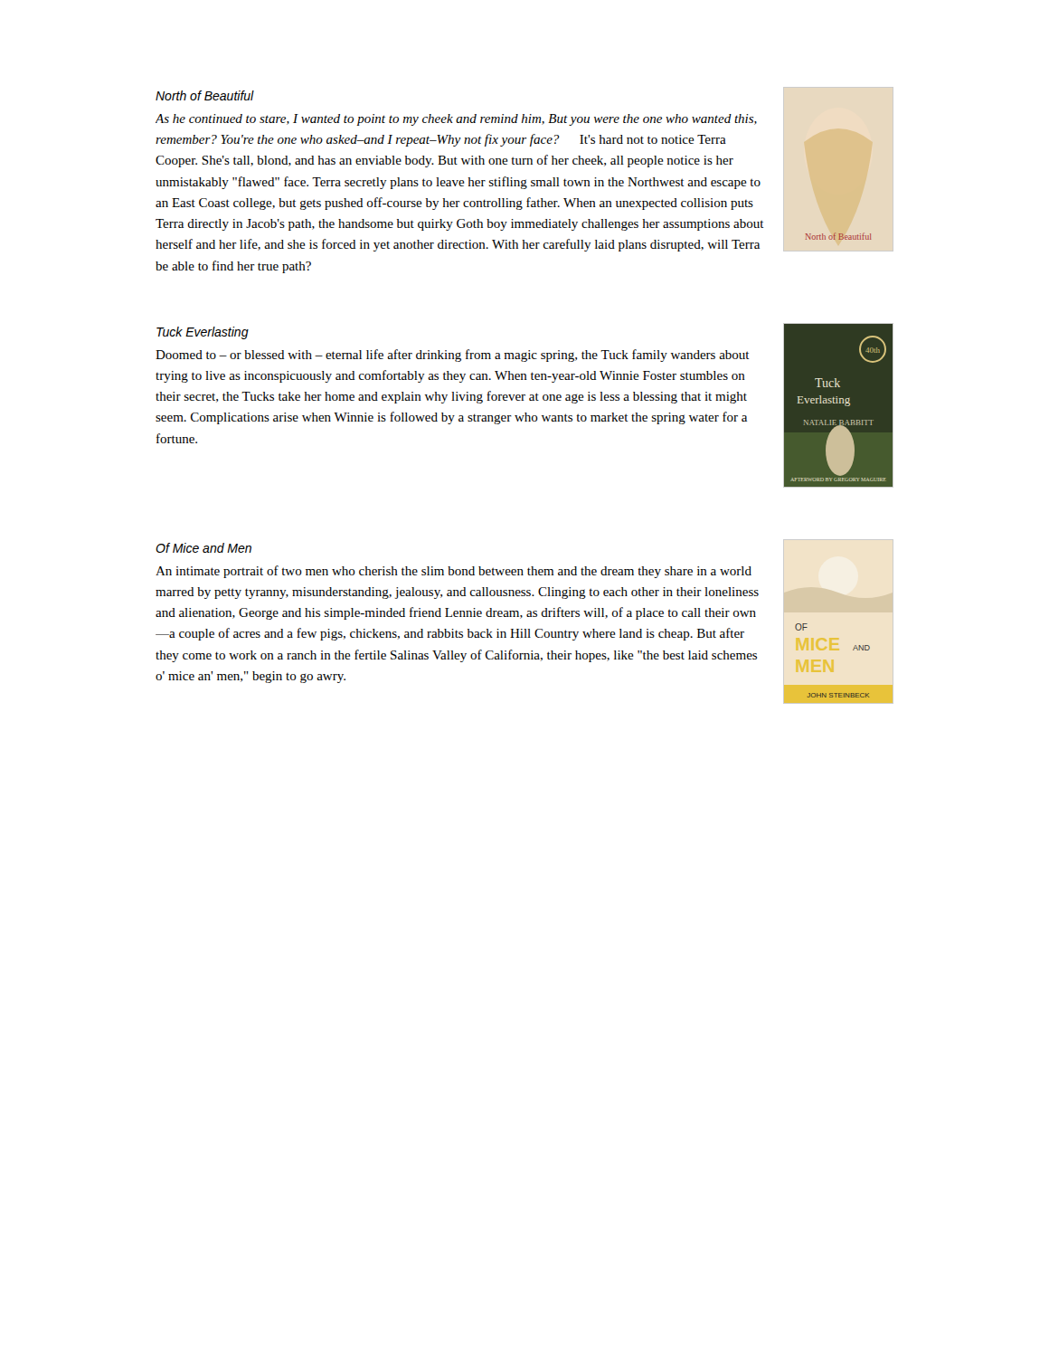North of Beautiful
As he continued to stare, I wanted to point to my cheek and remind him, But you were the one who wanted this, remember? You're the one who asked–and I repeat–Why not fix your face? It's hard not to notice Terra Cooper. She's tall, blond, and has an enviable body. But with one turn of her cheek, all people notice is her unmistakably "flawed" face. Terra secretly plans to leave her stifling small town in the Northwest and escape to an East Coast college, but gets pushed off-course by her controlling father. When an unexpected collision puts Terra directly in Jacob's path, the handsome but quirky Goth boy immediately challenges her assumptions about herself and her life, and she is forced in yet another direction. With her carefully laid plans disrupted, will Terra be able to find her true path?
Tuck Everlasting
Doomed to – or blessed with – eternal life after drinking from a magic spring, the Tuck family wanders about trying to live as inconspicuously and comfortably as they can. When ten-year-old Winnie Foster stumbles on their secret, the Tucks take her home and explain why living forever at one age is less a blessing that it might seem. Complications arise when Winnie is followed by a stranger who wants to market the spring water for a fortune.
Of Mice and Men
An intimate portrait of two men who cherish the slim bond between them and the dream they share in a world marred by petty tyranny, misunderstanding, jealousy, and callousness. Clinging to each other in their loneliness and alienation, George and his simple-minded friend Lennie dream, as drifters will, of a place to call their own—a couple of acres and a few pigs, chickens, and rabbits back in Hill Country where land is cheap. But after they come to work on a ranch in the fertile Salinas Valley of California, their hopes, like "the best laid schemes o' mice an' men," begin to go awry.